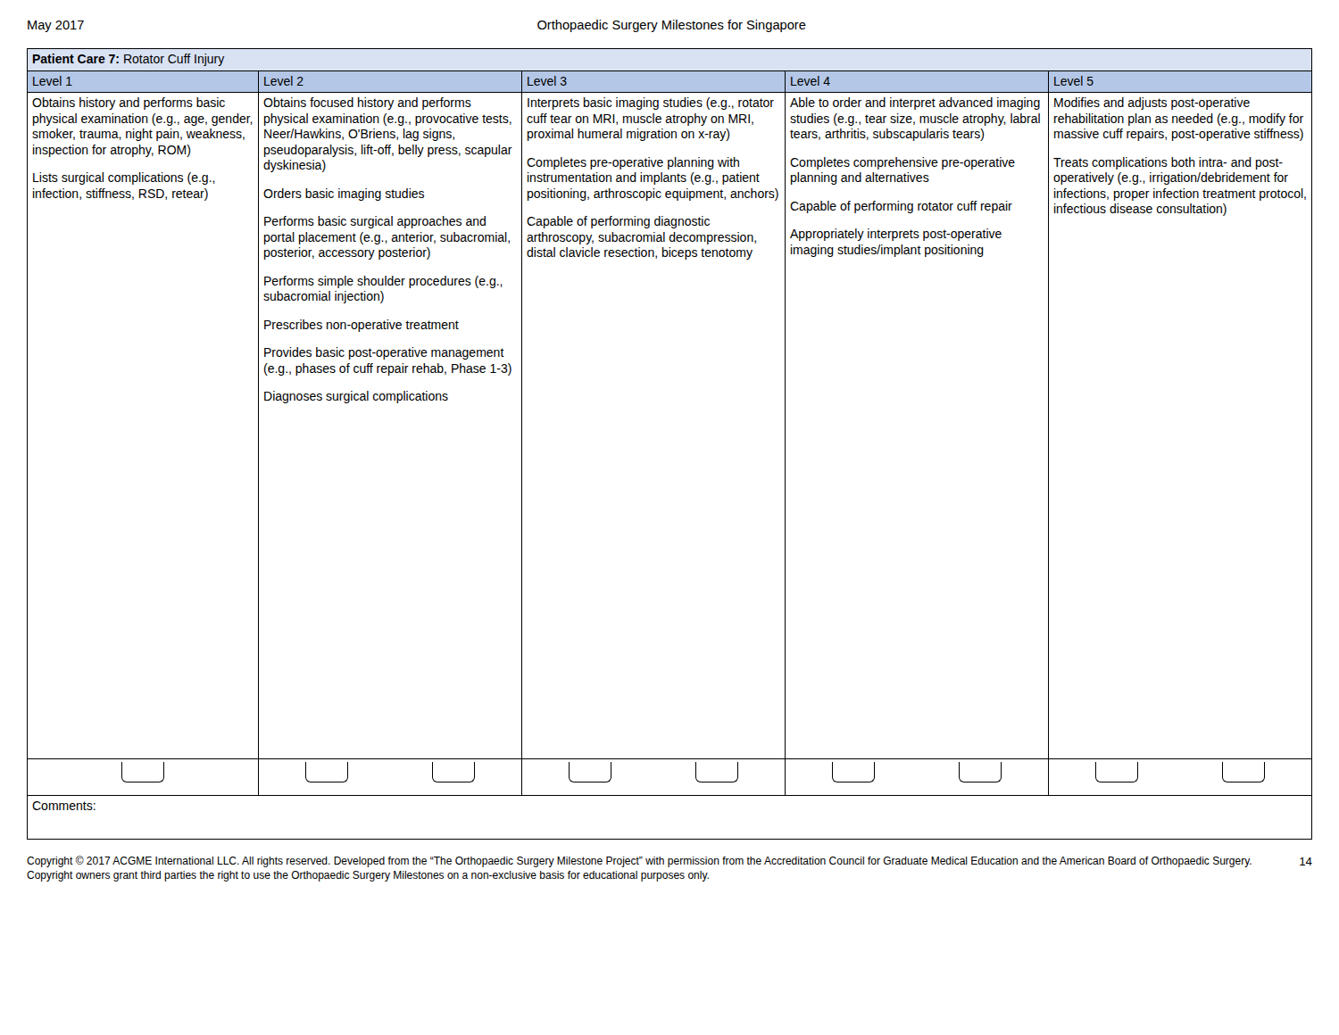May 2017
Orthopaedic Surgery Milestones for Singapore
| Patient Care 7: Rotator Cuff Injury |
| Level 1 | Level 2 | Level 3 | Level 4 | Level 5 |
| Obtains history and performs basic physical examination (e.g., age, gender, smoker, trauma, night pain, weakness, inspection for atrophy, ROM) Lists surgical complications (e.g., infection, stiffness, RSD, retear) | Obtains focused history and performs physical examination (e.g., provocative tests, Neer/Hawkins, O'Briens, lag signs, pseudoparalysis, lift-off, belly press, scapular dyskinesia) Orders basic imaging studies Performs basic surgical approaches and portal placement (e.g., anterior, subacromial, posterior, accessory posterior) Performs simple shoulder procedures (e.g., subacromial injection) Prescribes non-operative treatment Provides basic post-operative management (e.g., phases of cuff repair rehab, Phase 1-3) Diagnoses surgical complications | Interprets basic imaging studies (e.g., rotator cuff tear on MRI, muscle atrophy on MRI, proximal humeral migration on x-ray) Completes pre-operative planning with instrumentation and implants (e.g., patient positioning, arthroscopic equipment, anchors) Capable of performing diagnostic arthroscopy, subacromial decompression, distal clavicle resection, biceps tenotomy | Able to order and interpret advanced imaging studies (e.g., tear size, muscle atrophy, labral tears, arthritis, subscapularis tears) Completes comprehensive pre-operative planning and alternatives Capable of performing rotator cuff repair Appropriately interprets post-operative imaging studies/implant positioning | Modifies and adjusts post-operative rehabilitation plan as needed (e.g., modify for massive cuff repairs, post-operative stiffness) Treats complications both intra- and post-operatively (e.g., irrigation/debridement for infections, proper infection treatment protocol, infectious disease consultation) |
| Comments: |
14 Copyright © 2017 ACGME International LLC. All rights reserved. Developed from the “The Orthopaedic Surgery Milestone Project” with permission from the Accreditation Council for Graduate Medical Education and the American Board of Orthopaedic Surgery. Copyright owners grant third parties the right to use the Orthopaedic Surgery Milestones on a non-exclusive basis for educational purposes only.